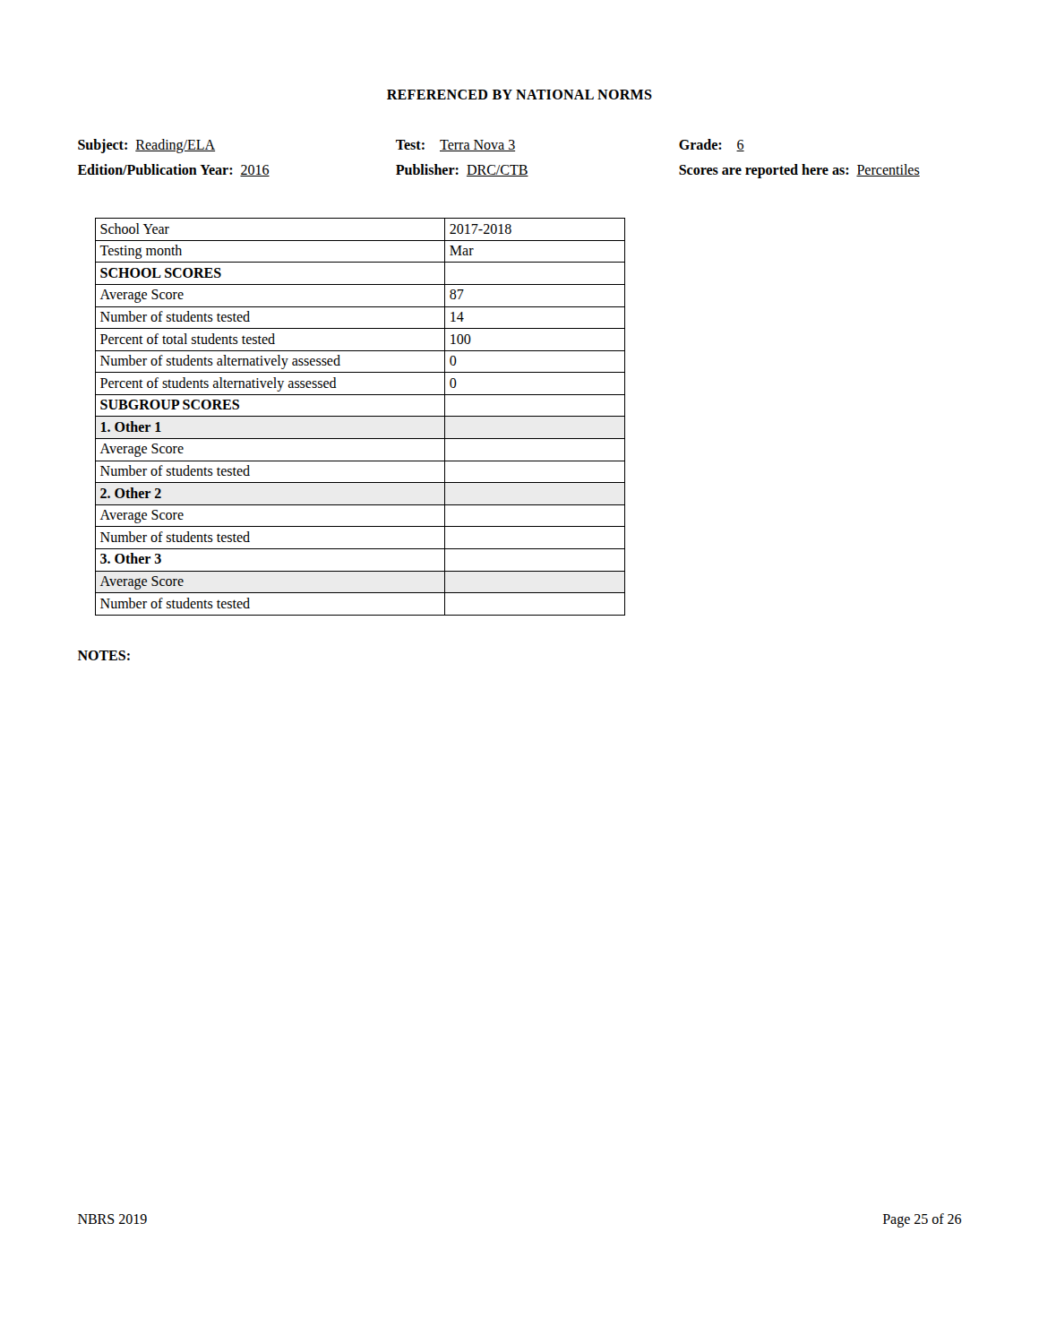REFERENCED BY NATIONAL NORMS
| Subject: Reading/ELA | Test: Terra Nova 3 | Grade: 6 |
| Edition/Publication Year: 2016 | Publisher: DRC/CTB | Scores are reported here as: Percentiles |
| School Year | 2017-2018 |
| Testing month | Mar |
| SCHOOL SCORES | |
| Average Score | 87 |
| Number of students tested | 14 |
| Percent of total students tested | 100 |
| Number of students alternatively assessed | 0 |
| Percent of students alternatively assessed | 0 |
| SUBGROUP SCORES | |
| 1. Other 1 | |
| Average Score | |
| Number of students tested | |
| 2. Other 2 | |
| Average Score | |
| Number of students tested | |
| 3. Other 3 | |
| Average Score | |
| Number of students tested | |
NOTES:
NBRS 2019 Page 25 of 26